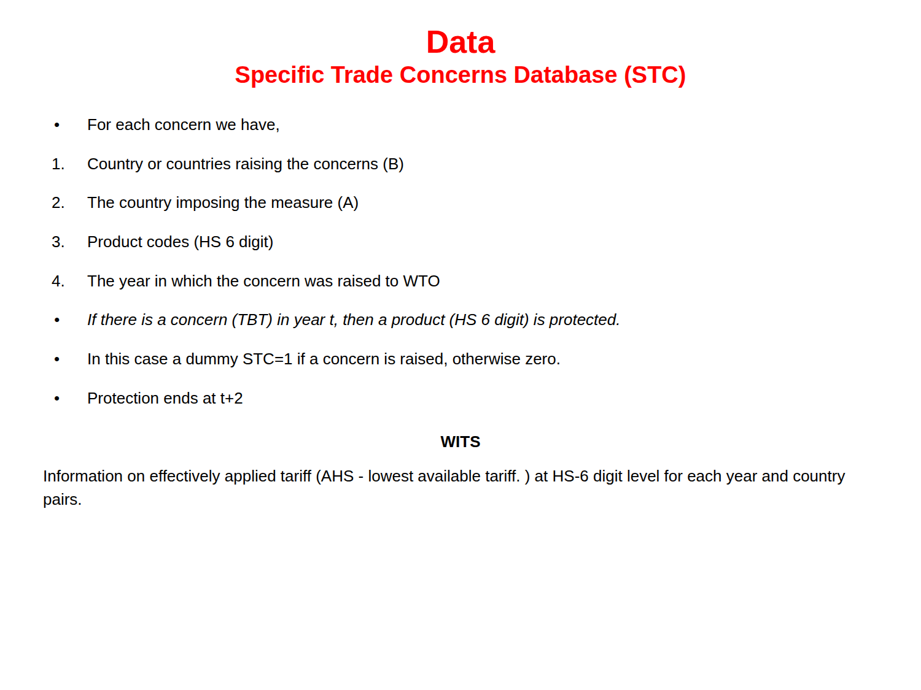Data
Specific Trade Concerns Database (STC)
For each concern we have,
Country or countries raising the concerns (B)
The country imposing the measure (A)
Product codes (HS 6 digit)
The year in which the concern was raised to WTO
If there is a concern (TBT) in year t, then a product (HS 6 digit) is protected.
In this case a dummy STC=1 if a concern is raised, otherwise zero.
Protection ends at t+2
WITS
Information on effectively applied tariff (AHS - lowest available tariff. ) at HS-6 digit level for each year and country pairs.